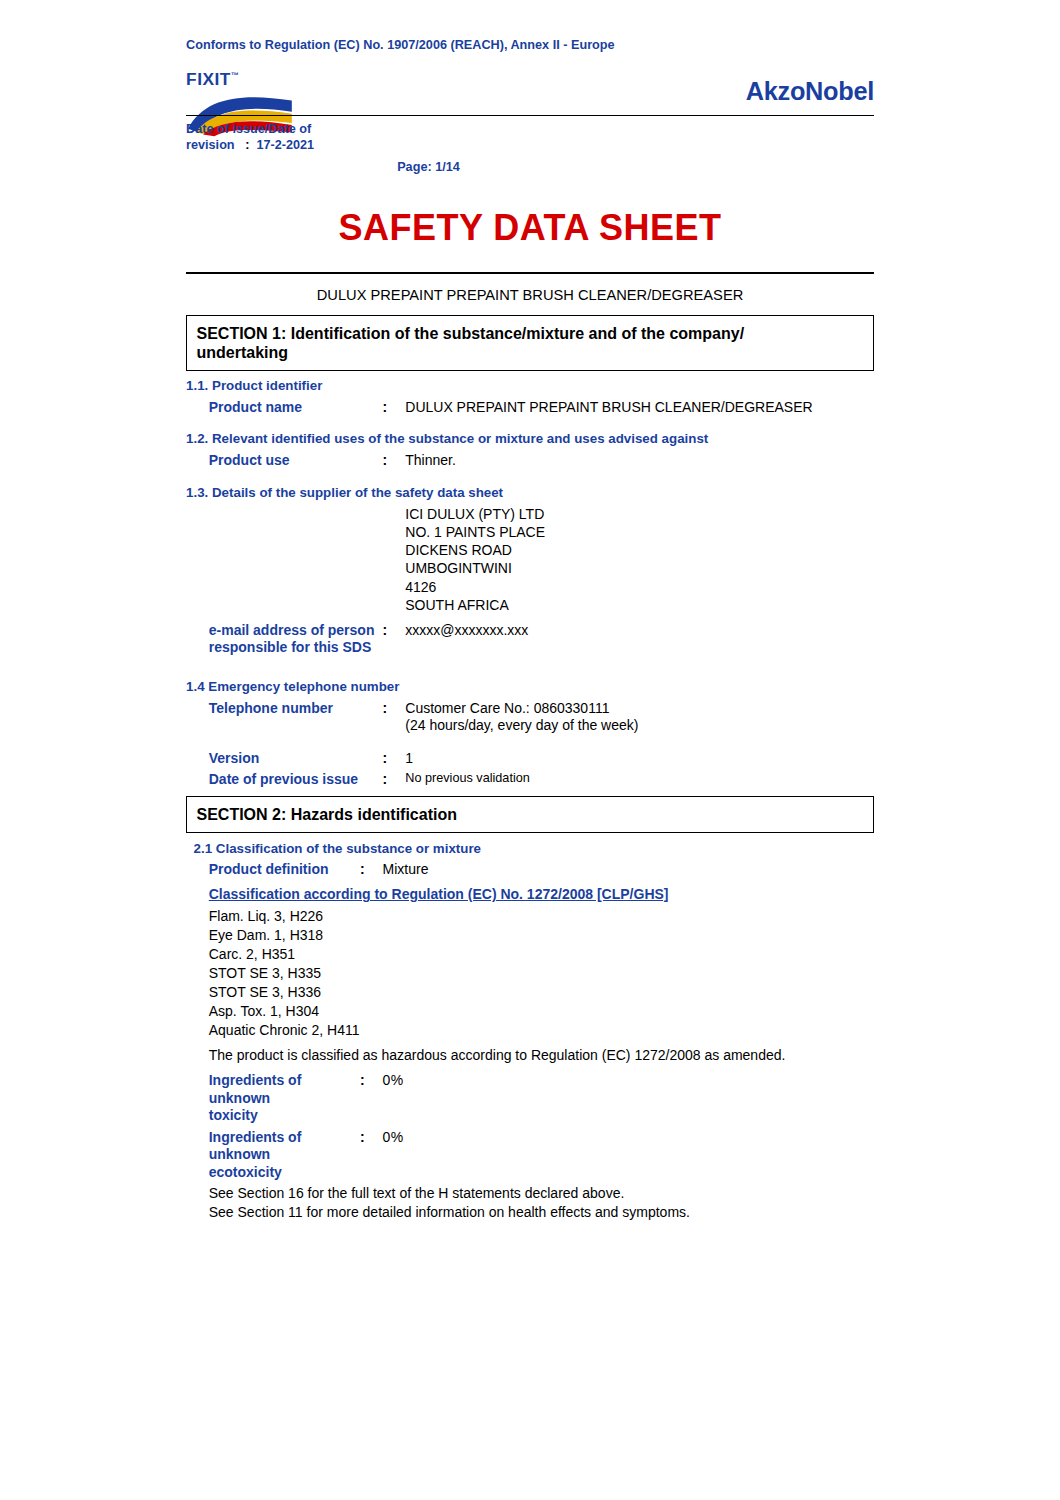Conforms to Regulation (EC) No. 1907/2006 (REACH), Annex II - Europe
FIXIT™
AkzoNobel
SAFETY DATA SHEET
DULUX PREPAINT PREPAINT BRUSH CLEANER/DEGREASER
SECTION 1: Identification of the substance/mixture and of the company/
undertaking
1.1. Product identifier
Product name
:
DULUX PREPAINT PREPAINT BRUSH CLEANER/DEGREASER
1.2. Relevant identified uses of the substance or mixture and uses advised against
Product use
:
Thinner.
1.3. Details of the supplier of the safety data sheet
ICI DULUX (PTY) LTD
NO. 1 PAINTS PLACE
DICKENS ROAD
UMBOGINTWINI
4126
SOUTH AFRICA
e-mail address of person
responsible for this SDS
:
xxxxx@xxxxxxx.xxx
1.4 Emergency telephone number
Telephone number
:
Customer Care No.: 0860330111
(24 hours/day, every day of the week)
Version
:
1
Date of previous issue
:
No previous validation
SECTION 2: Hazards identification
2.1 Classification of the substance or mixture
Product definition
:
Mixture
Classification according to Regulation (EC) No. 1272/2008 [CLP/GHS]
Flam. Liq. 3, H226
Eye Dam. 1, H318
Carc. 2, H351
STOT SE 3, H335
STOT SE 3, H336
Asp. Tox. 1, H304
Aquatic Chronic 2, H411
The product is classified as hazardous according to Regulation (EC) 1272/2008 as amended.
Ingredients of unknown
toxicity
:
0%
Ingredients of unknown
ecotoxicity
:
0%
See Section 16 for the full text of the H statements declared above.
See Section 11 for more detailed information on health effects and symptoms.
Date of issue/Date of revision : 17-2-2021
Page: 1/14